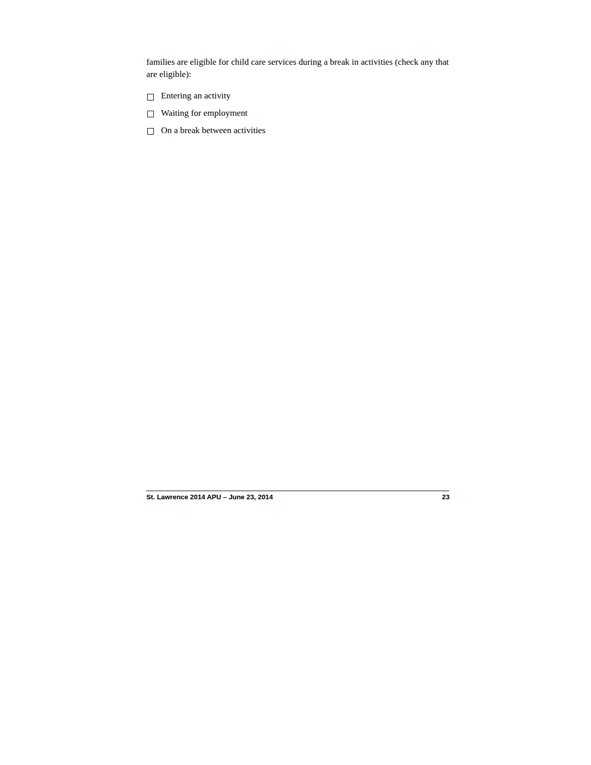families are eligible for child care services during a break in activities (check any that are eligible):
Entering an activity
Waiting for employment
On a break between activities
St. Lawrence 2014 APU – June 23, 2014 23